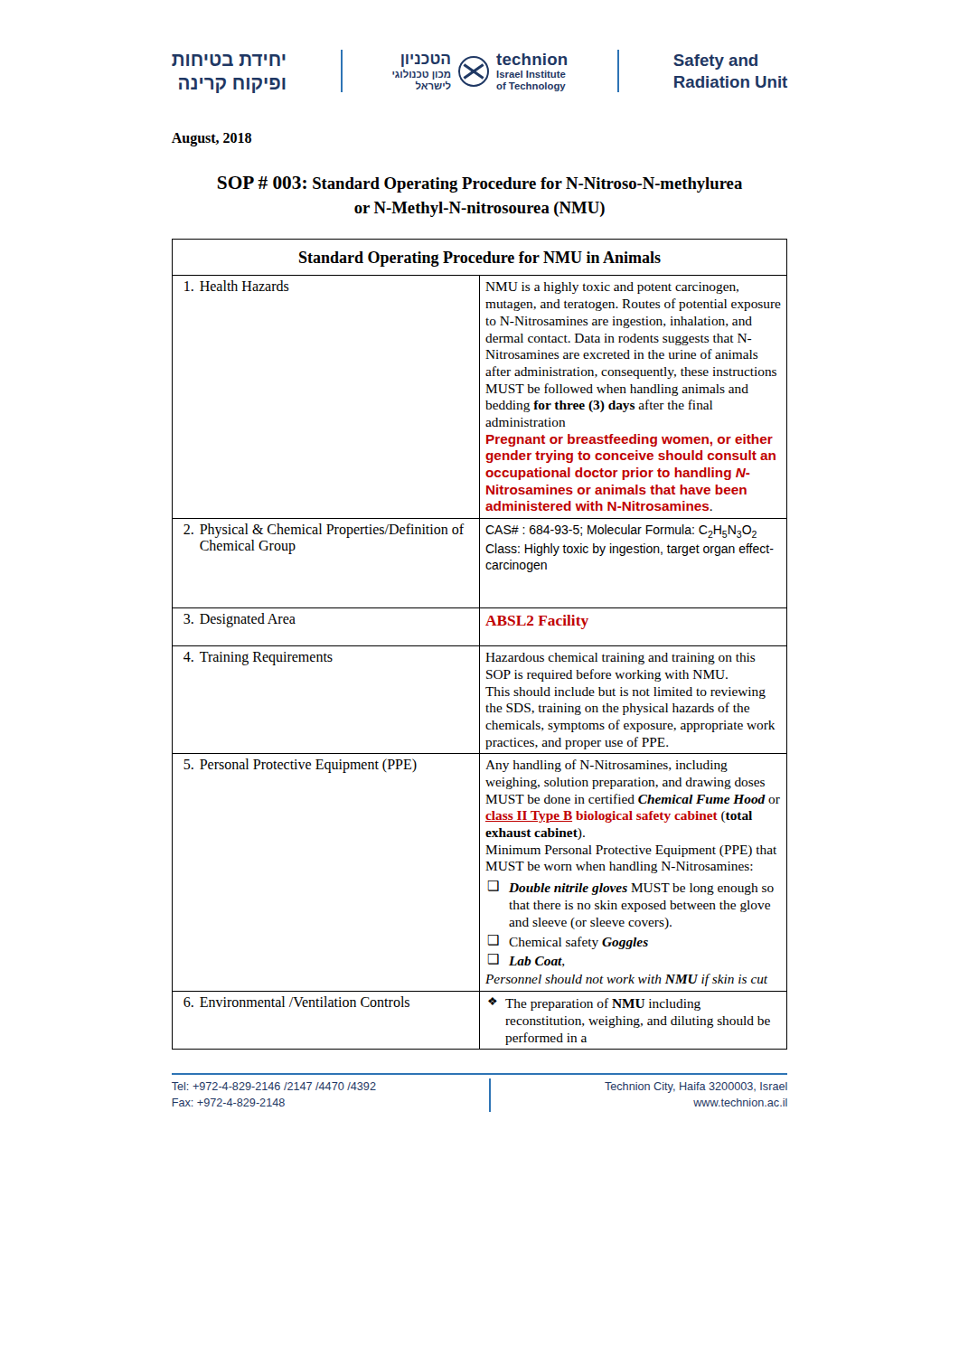יחידת בטיחות
ופיקוח קרינה
הטכניון מכון טכנולוגי
לישראל
technion
Israel Institute
of Technology
Safety and
Radiation Unit
August, 2018
SOP # 003: Standard Operating Procedure for N-Nitroso-N-methylurea or N-Methyl-N-nitrosourea (NMU)
| Standard Operating Procedure for NMU in Animals |
| --- |
| Health Hazards | NMU is a highly toxic and potent carcinogen, mutagen, and teratogen. Routes of potential exposure to N-Nitrosamines are ingestion, inhalation, and dermal contact. Data in rodents suggests that N-Nitrosamines are excreted in the urine of animals after administration, consequently, these instructions MUST be followed when handling animals and bedding for three (3) days after the final administration Pregnant or breastfeeding women, or either gender trying to conceive should consult an occupational doctor prior to handling N -Nitrosamines or animals that have been administered with N-Nitrosamines . |
| Physical & Chemical Properties/Definition of Chemical Group | CAS# : 684-93-5; Molecular Formula: C 2 H 5 N 3 O 2 Class: Highly toxic by ingestion, target organ effect-carcinogen |
| Designated Area | ABSL2 Facility |
| Training Requirements | Hazardous chemical training and training on this SOP is required before working with NMU. This should include but is not limited to reviewing the SDS, training on the physical hazards of the chemicals, symptoms of exposure, appropriate work practices, and proper use of PPE. |
| Personal Protective Equipment (PPE) | Any handling of N-Nitrosamines, including weighing, solution preparation, and drawing doses MUST be done in certified Chemical Fume Hood or class II Type B biological safety cabinet ( total exhaust cabinet ). Minimum Personal Protective Equipment (PPE) that MUST be worn when handling N-Nitrosamines: Double nitrile gloves MUST be long enough so that there is no skin exposed between the glove and sleeve (or sleeve covers). Chemical safety Goggles Lab Coat , Personnel should not work with NMU if skin is cut |
| Environmental /Ventilation Controls | The preparation of NMU including reconstitution, weighing, and diluting should be performed in a |
Tel: +972-4-829-2146 /2147 /4470 /4392
Fax: +972-4-829-2148
Technion City, Haifa 3200003, Israel
www.technion.ac.il